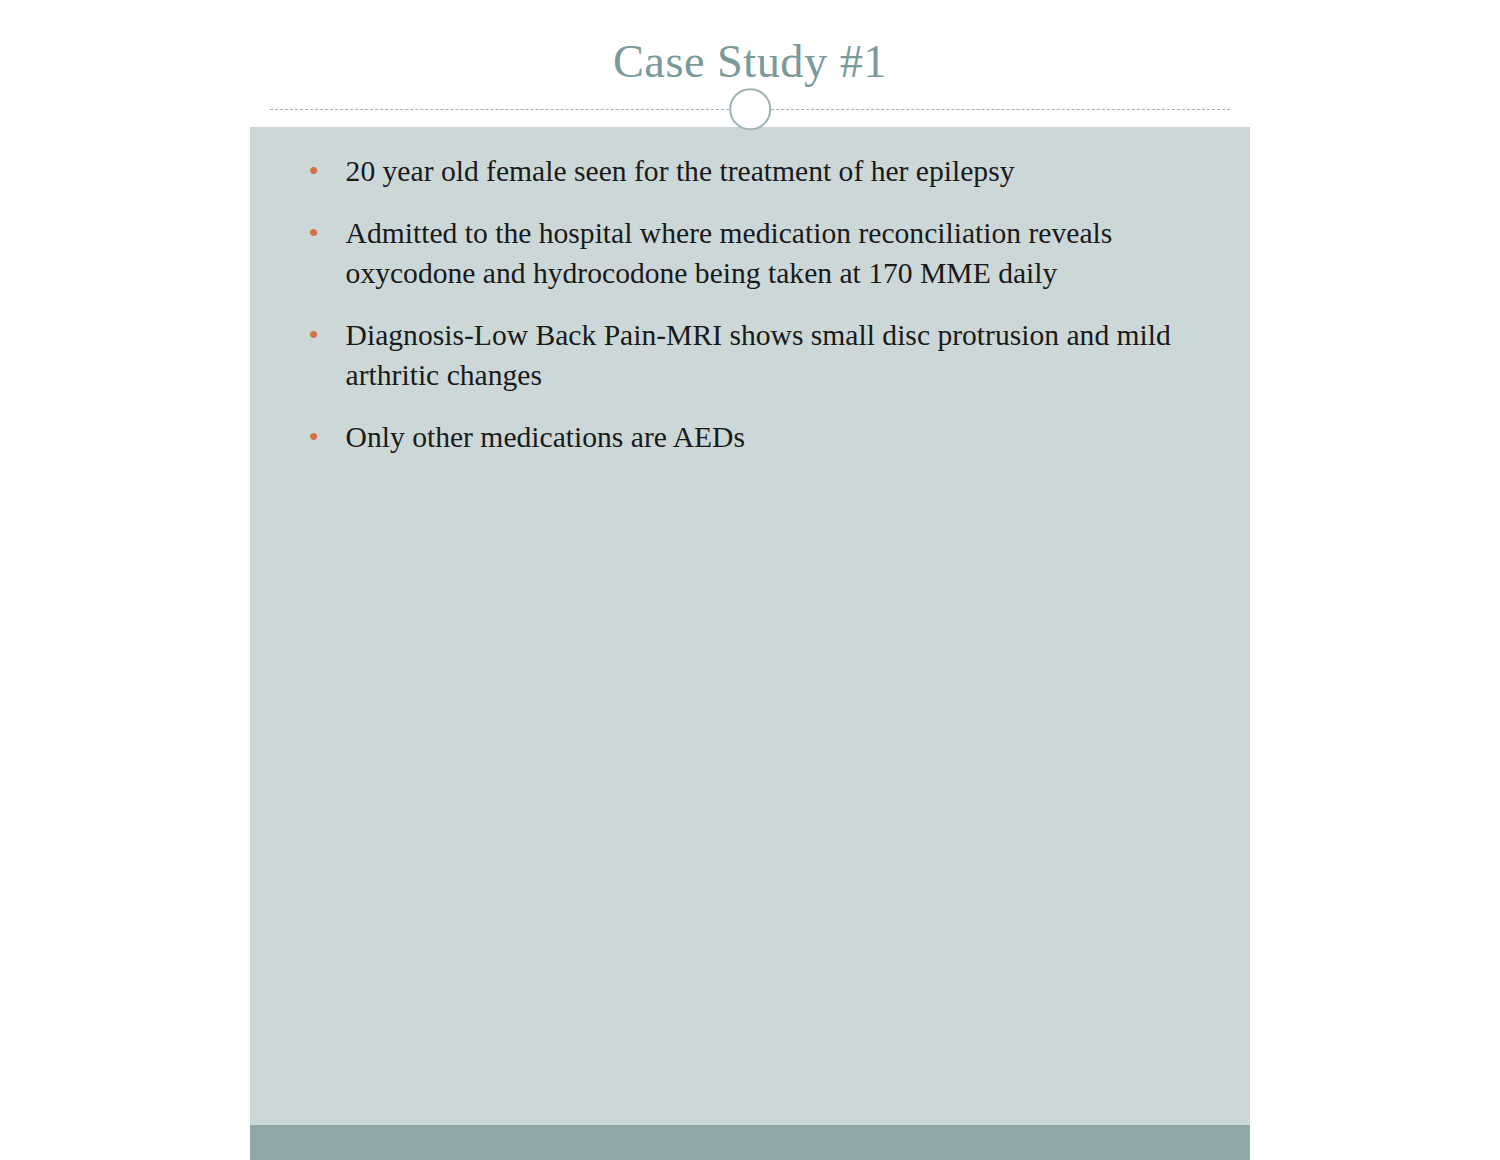Case Study #1
20 year old female seen for the treatment of her epilepsy
Admitted to the hospital where medication reconciliation reveals oxycodone and hydrocodone being taken at 170 MME daily
Diagnosis-Low Back Pain-MRI shows small disc protrusion and mild arthritic changes
Only other medications are AEDs